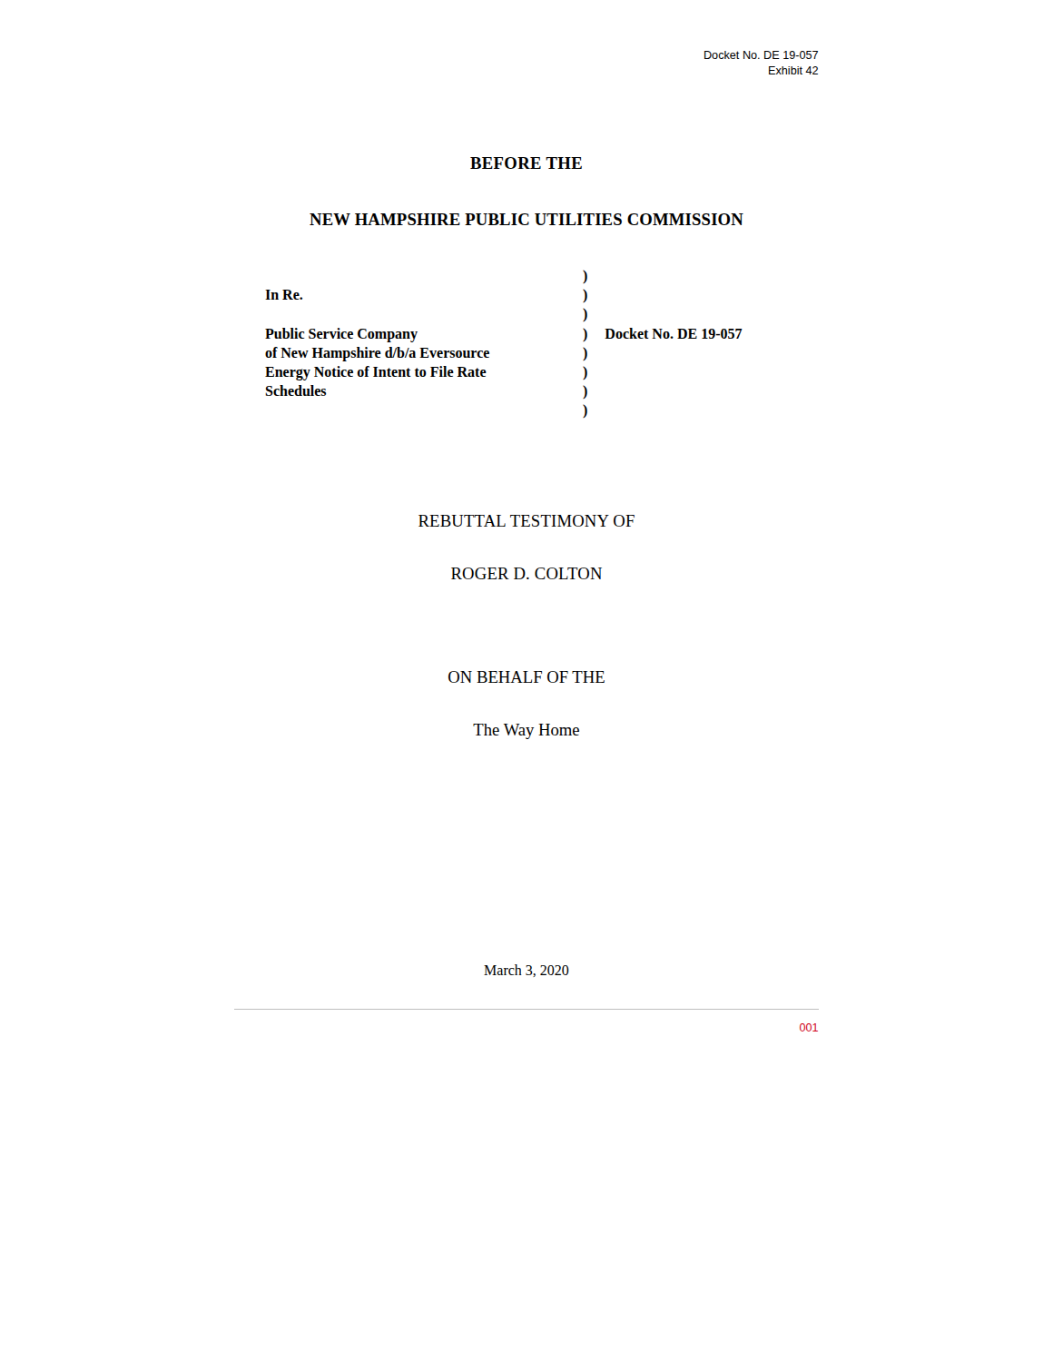Docket No. DE 19-057
Exhibit 42
BEFORE THE
NEW HAMPSHIRE PUBLIC UTILITIES COMMISSION
| | ) | |
| In Re. | ) | |
| | ) | |
| Public Service Company | ) | Docket No. DE 19-057 |
| of New Hampshire d/b/a Eversource | ) |
| Energy Notice of Intent to File Rate | ) | |
| Schedules | ) | |
| | ) | |
REBUTTAL TESTIMONY OF
ROGER D. COLTON
ON BEHALF OF THE
The Way Home
March 3, 2020
001